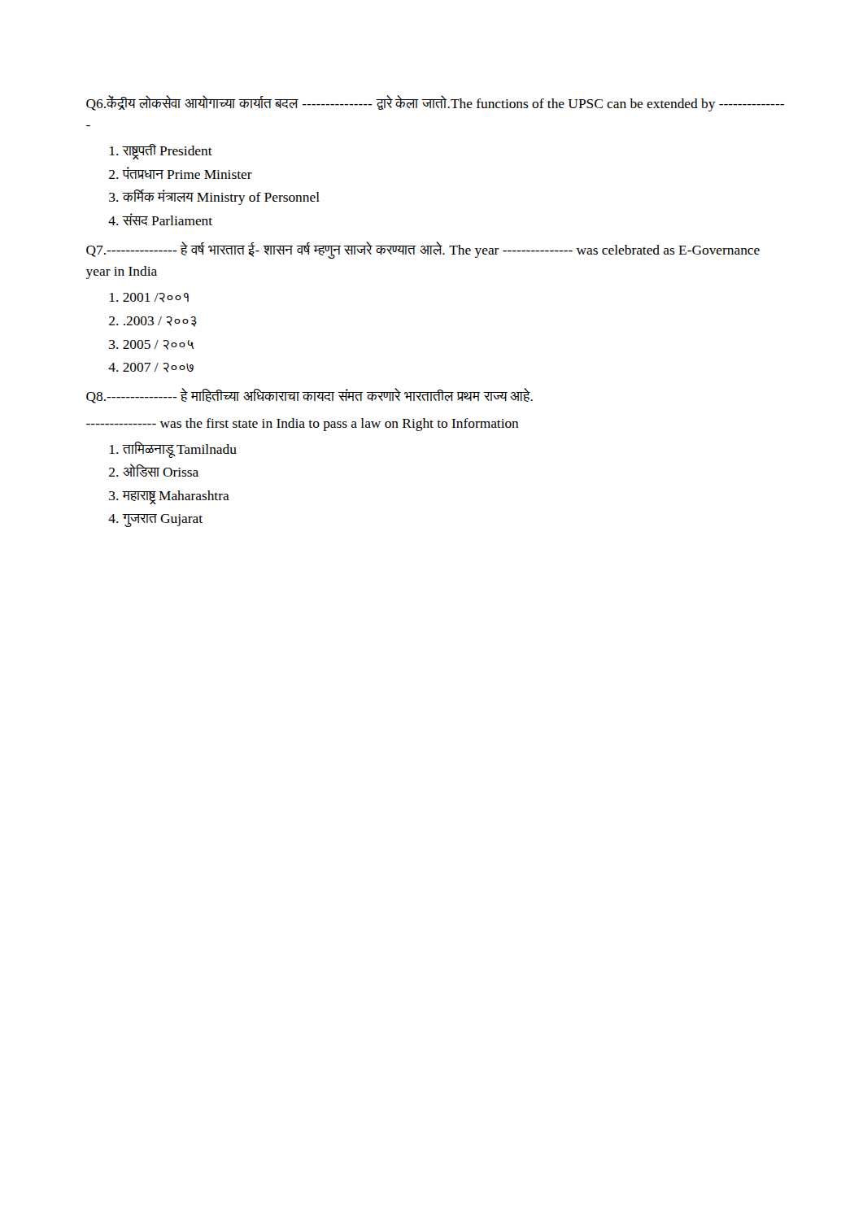Q6.केंद्रीय लोकसेवा आयोगाच्या कार्यात बदल --------------- द्वारे केला जातो. The functions of the UPSC can be extended by ---------------
राष्ट्रपती President
पंतप्रधान Prime Minister
कर्मिक मंत्रालय Ministry of Personnel
संसद Parliament
Q7.--------------- हे वर्ष भारतात ई- शासन वर्ष म्हणुन साजरे करण्यात आले. The year --------------- was celebrated as E-Governance year in India
2001 /२००१
.2003 / २००३
2005 / २००५
2007 / २००७
Q8.--------------- हे माहितीच्या अधिकाराचा कायदा संमत करणारे भारतातील प्रथम राज्य आहे.
--------------- was the first state in India to pass a law on Right to Information
तामिळनाडू Tamilnadu
ओडिसा Orissa
महाराष्ट्र Maharashtra
गुजरात Gujarat